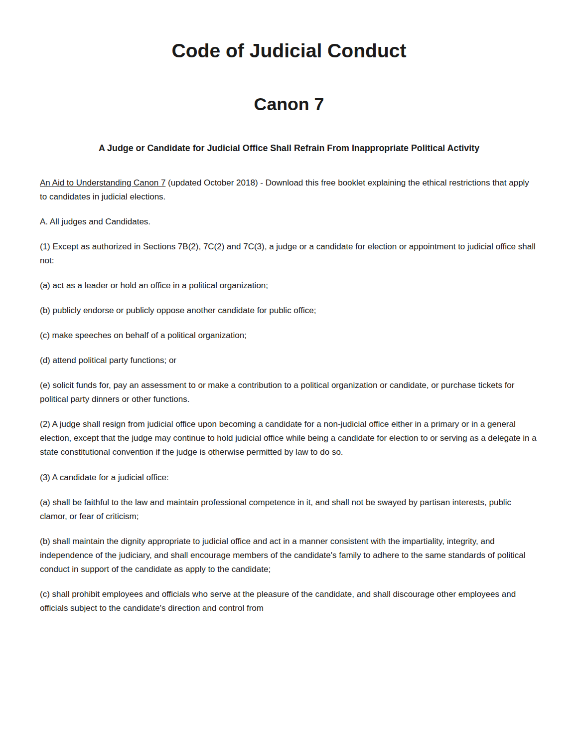Code of Judicial Conduct
Canon 7
A Judge or Candidate for Judicial Office Shall Refrain From Inappropriate Political Activity
An Aid to Understanding Canon 7 (updated October 2018) - Download this free booklet explaining the ethical restrictions that apply to candidates in judicial elections.
A. All judges and Candidates.
(1) Except as authorized in Sections 7B(2), 7C(2) and 7C(3), a judge or a candidate for election or appointment to judicial office shall not:
(a) act as a leader or hold an office in a political organization;
(b) publicly endorse or publicly oppose another candidate for public office;
(c) make speeches on behalf of a political organization;
(d) attend political party functions; or
(e) solicit funds for, pay an assessment to or make a contribution to a political organization or candidate, or purchase tickets for political party dinners or other functions.
(2) A judge shall resign from judicial office upon becoming a candidate for a non-judicial office either in a primary or in a general election, except that the judge may continue to hold judicial office while being a candidate for election to or serving as a delegate in a state constitutional convention if the judge is otherwise permitted by law to do so.
(3) A candidate for a judicial office:
(a) shall be faithful to the law and maintain professional competence in it, and shall not be swayed by partisan interests, public clamor, or fear of criticism;
(b) shall maintain the dignity appropriate to judicial office and act in a manner consistent with the impartiality, integrity, and independence of the judiciary, and shall encourage members of the candidate's family to adhere to the same standards of political conduct in support of the candidate as apply to the candidate;
(c) shall prohibit employees and officials who serve at the pleasure of the candidate, and shall discourage other employees and officials subject to the candidate's direction and control from